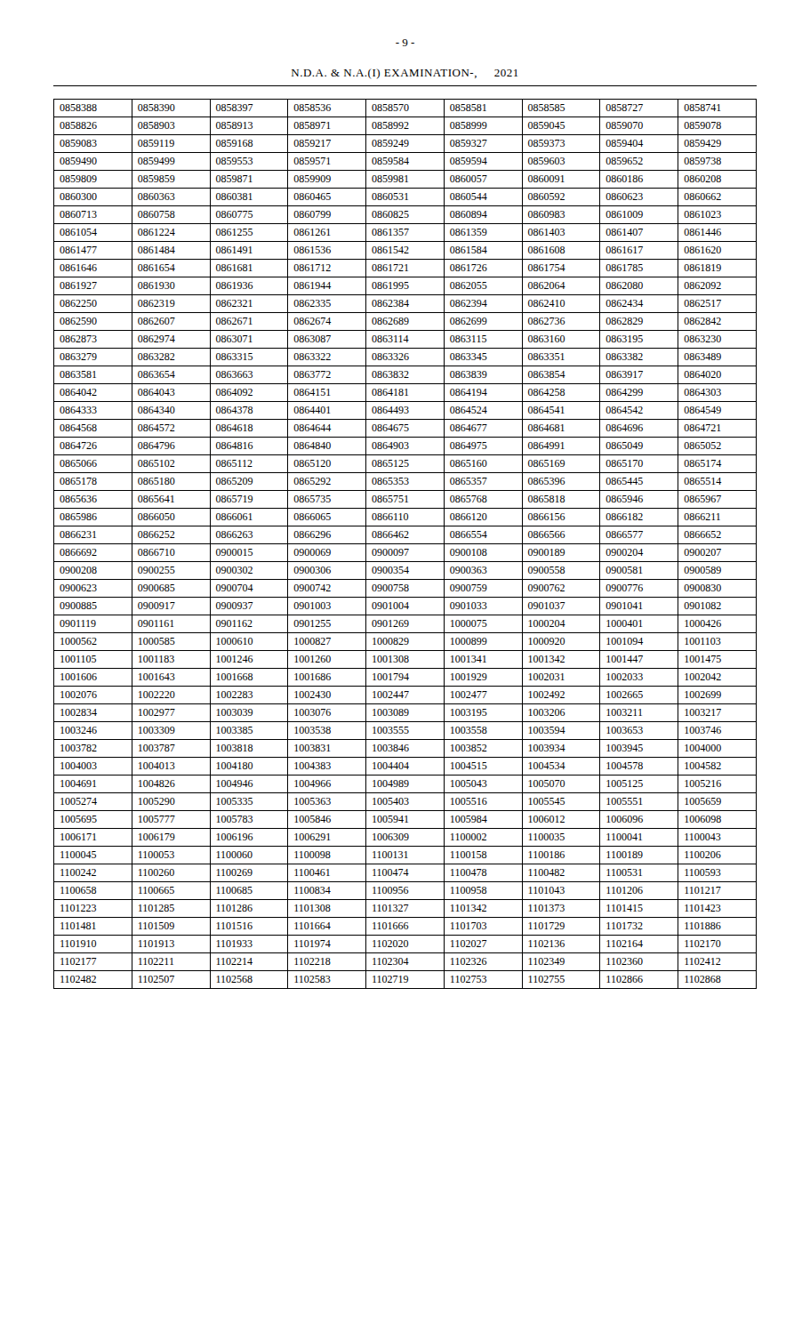- 9 -
N.D.A. & N.A.(I) EXAMINATION-, 2021
| 0858388 | 0858390 | 0858397 | 0858536 | 0858570 | 0858581 | 0858585 | 0858727 | 0858741 |
| 0858826 | 0858903 | 0858913 | 0858971 | 0858992 | 0858999 | 0859045 | 0859070 | 0859078 |
| 0859083 | 0859119 | 0859168 | 0859217 | 0859249 | 0859327 | 0859373 | 0859404 | 0859429 |
| 0859490 | 0859499 | 0859553 | 0859571 | 0859584 | 0859594 | 0859603 | 0859652 | 0859738 |
| 0859809 | 0859859 | 0859871 | 0859909 | 0859981 | 0860057 | 0860091 | 0860186 | 0860208 |
| 0860300 | 0860363 | 0860381 | 0860465 | 0860531 | 0860544 | 0860592 | 0860623 | 0860662 |
| 0860713 | 0860758 | 0860775 | 0860799 | 0860825 | 0860894 | 0860983 | 0861009 | 0861023 |
| 0861054 | 0861224 | 0861255 | 0861261 | 0861357 | 0861359 | 0861403 | 0861407 | 0861446 |
| 0861477 | 0861484 | 0861491 | 0861536 | 0861542 | 0861584 | 0861608 | 0861617 | 0861620 |
| 0861646 | 0861654 | 0861681 | 0861712 | 0861721 | 0861726 | 0861754 | 0861785 | 0861819 |
| 0861927 | 0861930 | 0861936 | 0861944 | 0861995 | 0862055 | 0862064 | 0862080 | 0862092 |
| 0862250 | 0862319 | 0862321 | 0862335 | 0862384 | 0862394 | 0862410 | 0862434 | 0862517 |
| 0862590 | 0862607 | 0862671 | 0862674 | 0862689 | 0862699 | 0862736 | 0862829 | 0862842 |
| 0862873 | 0862974 | 0863071 | 0863087 | 0863114 | 0863115 | 0863160 | 0863195 | 0863230 |
| 0863279 | 0863282 | 0863315 | 0863322 | 0863326 | 0863345 | 0863351 | 0863382 | 0863489 |
| 0863581 | 0863654 | 0863663 | 0863772 | 0863832 | 0863839 | 0863854 | 0863917 | 0864020 |
| 0864042 | 0864043 | 0864092 | 0864151 | 0864181 | 0864194 | 0864258 | 0864299 | 0864303 |
| 0864333 | 0864340 | 0864378 | 0864401 | 0864493 | 0864524 | 0864541 | 0864542 | 0864549 |
| 0864568 | 0864572 | 0864618 | 0864644 | 0864675 | 0864677 | 0864681 | 0864696 | 0864721 |
| 0864726 | 0864796 | 0864816 | 0864840 | 0864903 | 0864975 | 0864991 | 0865049 | 0865052 |
| 0865066 | 0865102 | 0865112 | 0865120 | 0865125 | 0865160 | 0865169 | 0865170 | 0865174 |
| 0865178 | 0865180 | 0865209 | 0865292 | 0865353 | 0865357 | 0865396 | 0865445 | 0865514 |
| 0865636 | 0865641 | 0865719 | 0865735 | 0865751 | 0865768 | 0865818 | 0865946 | 0865967 |
| 0865986 | 0866050 | 0866061 | 0866065 | 0866110 | 0866120 | 0866156 | 0866182 | 0866211 |
| 0866231 | 0866252 | 0866263 | 0866296 | 0866462 | 0866554 | 0866566 | 0866577 | 0866652 |
| 0866692 | 0866710 | 0900015 | 0900069 | 0900097 | 0900108 | 0900189 | 0900204 | 0900207 |
| 0900208 | 0900255 | 0900302 | 0900306 | 0900354 | 0900363 | 0900558 | 0900581 | 0900589 |
| 0900623 | 0900685 | 0900704 | 0900742 | 0900758 | 0900759 | 0900762 | 0900776 | 0900830 |
| 0900885 | 0900917 | 0900937 | 0901003 | 0901004 | 0901033 | 0901037 | 0901041 | 0901082 |
| 0901119 | 0901161 | 0901162 | 0901255 | 0901269 | 1000075 | 1000204 | 1000401 | 1000426 |
| 1000562 | 1000585 | 1000610 | 1000827 | 1000829 | 1000899 | 1000920 | 1001094 | 1001103 |
| 1001105 | 1001183 | 1001246 | 1001260 | 1001308 | 1001341 | 1001342 | 1001447 | 1001475 |
| 1001606 | 1001643 | 1001668 | 1001686 | 1001794 | 1001929 | 1002031 | 1002033 | 1002042 |
| 1002076 | 1002220 | 1002283 | 1002430 | 1002447 | 1002477 | 1002492 | 1002665 | 1002699 |
| 1002834 | 1002977 | 1003039 | 1003076 | 1003089 | 1003195 | 1003206 | 1003211 | 1003217 |
| 1003246 | 1003309 | 1003385 | 1003538 | 1003555 | 1003558 | 1003594 | 1003653 | 1003746 |
| 1003782 | 1003787 | 1003818 | 1003831 | 1003846 | 1003852 | 1003934 | 1003945 | 1004000 |
| 1004003 | 1004013 | 1004180 | 1004383 | 1004404 | 1004515 | 1004534 | 1004578 | 1004582 |
| 1004691 | 1004826 | 1004946 | 1004966 | 1004989 | 1005043 | 1005070 | 1005125 | 1005216 |
| 1005274 | 1005290 | 1005335 | 1005363 | 1005403 | 1005516 | 1005545 | 1005551 | 1005659 |
| 1005695 | 1005777 | 1005783 | 1005846 | 1005941 | 1005984 | 1006012 | 1006096 | 1006098 |
| 1006171 | 1006179 | 1006196 | 1006291 | 1006309 | 1100002 | 1100035 | 1100041 | 1100043 |
| 1100045 | 1100053 | 1100060 | 1100098 | 1100131 | 1100158 | 1100186 | 1100189 | 1100206 |
| 1100242 | 1100260 | 1100269 | 1100461 | 1100474 | 1100478 | 1100482 | 1100531 | 1100593 |
| 1100658 | 1100665 | 1100685 | 1100834 | 1100956 | 1100958 | 1101043 | 1101206 | 1101217 |
| 1101223 | 1101285 | 1101286 | 1101308 | 1101327 | 1101342 | 1101373 | 1101415 | 1101423 |
| 1101481 | 1101509 | 1101516 | 1101664 | 1101666 | 1101703 | 1101729 | 1101732 | 1101886 |
| 1101910 | 1101913 | 1101933 | 1101974 | 1102020 | 1102027 | 1102136 | 1102164 | 1102170 |
| 1102177 | 1102211 | 1102214 | 1102218 | 1102304 | 1102326 | 1102349 | 1102360 | 1102412 |
| 1102482 | 1102507 | 1102568 | 1102583 | 1102719 | 1102753 | 1102755 | 1102866 | 1102868 |